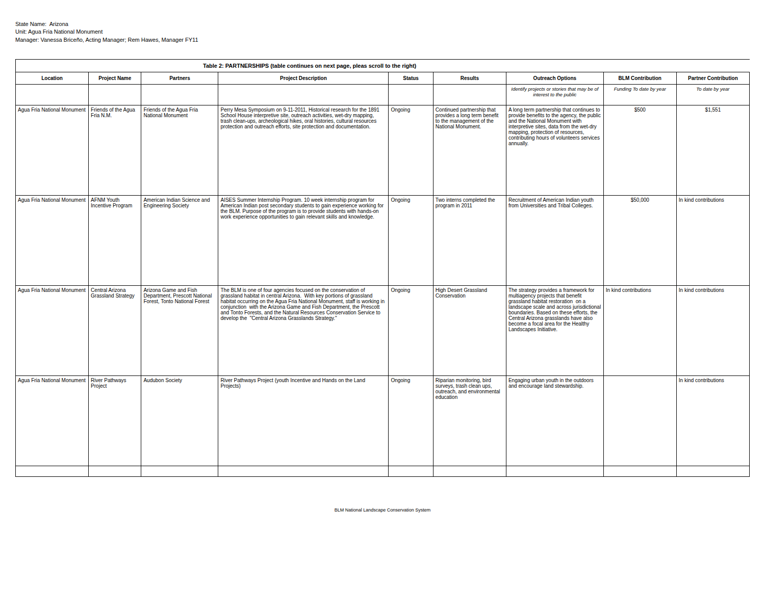State Name: Arizona
Unit: Agua Fria National Monument
Manager: Vanessa Briceño, Acting Manager; Rem Hawes, Manager FY11
| Table 2: PARTNERSHIPS (table continues on next page, pleas scroll to the right) | |
| --- | --- |
| Location | Project Name | Partners | Project Description | Status | Results | Outreach Options | BLM Contribution | Partner Contribution |
| | | | | | | Identify projects or stories that may be of interest to the public | Funding To date by year | To date by year |
| Agua Fria National Monument | Friends of the Agua Fria N.M. | Friends of the Agua Fria National Monument | Perry Mesa Symposium on 9-11-2011, Historical research for the 1891 School House interpretive site, outreach activities, wet-dry mapping, trash clean-ups, archeological hikes, oral histories, cultural resources protection and outreach efforts, site protection and documentation. | Ongoing | Continued partnership that provides a long term benefit to the management of the National Monument. | A long term partnership that continues to provide benefits to the agency, the public and the National Monument with interpretive sites, data from the wet-dry mapping, protection of resources, contributing hours of volunteers services annually. | $500 | $1,551 |
| Agua Fria National Monument | AFNM Youth Incentive Program | American Indian Science and Engineering Society | AISES Summer Internship Program. 10 week internship program for American Indian post secondary students to gain experience working for the BLM. Purpose of the program is to provide students with hands-on work experience opportunities to gain relevant skills and knowledge. | Ongoing | Two interns completed the program in 2011 | Recruitment of American Indian youth from Universities and Tribal Colleges. | $50,000 | In kind contributions |
| Agua Fria National Monument | Central Arizona Grassland Strategy | Arizona Game and Fish Department, Prescott National Forest, Tonto National Forest | The BLM is one of four agencies focused on the conservation of grassland habitat in central Arizona. With key portions of grassland habitat occurring on the Agua Fria National Monument, staff is working in conjunction with the Arizona Game and Fish Department, the Prescott and Tonto Forests, and the Natural Resources Conservation Service to develop the "Central Arizona Grasslands Strategy." | Ongoing | High Desert Grassland Conservation | The strategy provides a framework for multiagency projects that benefit grassland habitat restoration on a landscape scale and across jurisdictional boundaries. Based on these efforts, the Central Arizona grasslands have also become a focal area for the Healthy Landscapes Initiative. | In kind contributions | In kind contributions |
| Agua Fria National Monument | River Pathways Project | Audubon Society | River Pathways Project (youth Incentive and Hands on the Land Projects) | Ongoing | Riparian monitoring, bird surveys, trash clean ups, outreach, and environmental education | Engaging urban youth in the outdoors and encourage land stewardship. | | In kind contributions |
BLM National Landscape Conservation System